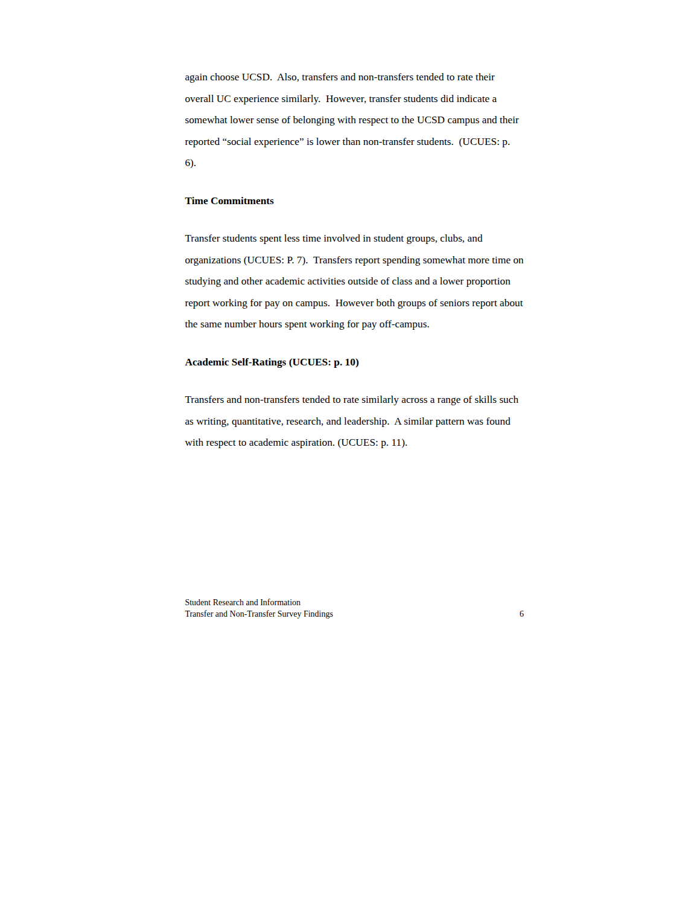again choose UCSD. Also, transfers and non-transfers tended to rate their overall UC experience similarly. However, transfer students did indicate a somewhat lower sense of belonging with respect to the UCSD campus and their reported “social experience” is lower than non-transfer students. (UCUES: p. 6).
Time Commitments
Transfer students spent less time involved in student groups, clubs, and organizations (UCUES: P. 7). Transfers report spending somewhat more time on studying and other academic activities outside of class and a lower proportion report working for pay on campus. However both groups of seniors report about the same number hours spent working for pay off-campus.
Academic Self-Ratings (UCUES: p. 10)
Transfers and non-transfers tended to rate similarly across a range of skills such as writing, quantitative, research, and leadership. A similar pattern was found with respect to academic aspiration. (UCUES: p. 11).
Student Research and Information
Transfer and Non-Transfer Survey Findings 6